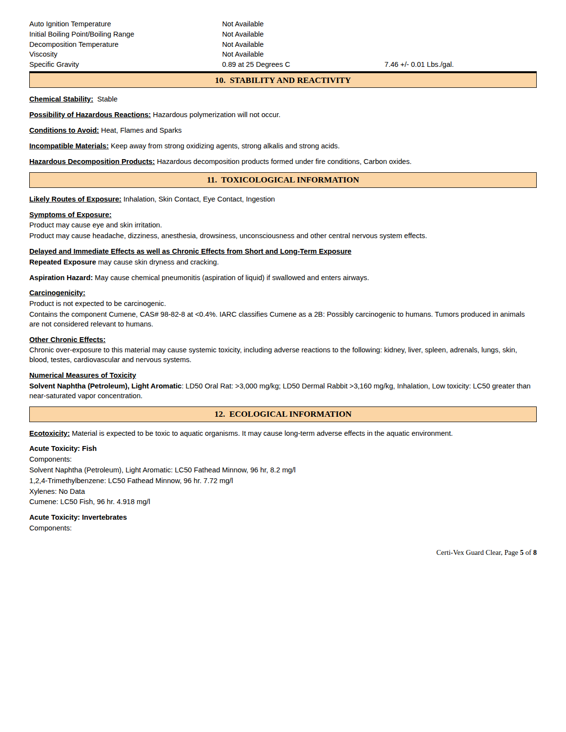| Auto Ignition Temperature | Not Available | |
| Initial Boiling Point/Boiling Range | Not Available | |
| Decomposition Temperature | Not Available | |
| Viscosity | Not Available | |
| Specific Gravity | 0.89 at 25 Degrees C | 7.46 +/- 0.01 Lbs./gal. |
10. STABILITY AND REACTIVITY
Chemical Stability: Stable
Possibility of Hazardous Reactions: Hazardous polymerization will not occur.
Conditions to Avoid: Heat, Flames and Sparks
Incompatible Materials: Keep away from strong oxidizing agents, strong alkalis and strong acids.
Hazardous Decomposition Products: Hazardous decomposition products formed under fire conditions, Carbon oxides.
11. TOXICOLOGICAL INFORMATION
Likely Routes of Exposure: Inhalation, Skin Contact, Eye Contact, Ingestion
Symptoms of Exposure:
Product may cause eye and skin irritation.
Product may cause headache, dizziness, anesthesia, drowsiness, unconsciousness and other central nervous system effects.
Delayed and Immediate Effects as well as Chronic Effects from Short and Long-Term Exposure
Repeated Exposure may cause skin dryness and cracking.
Aspiration Hazard: May cause chemical pneumonitis (aspiration of liquid) if swallowed and enters airways.
Carcinogenicity:
Product is not expected to be carcinogenic.
Contains the component Cumene, CAS# 98-82-8 at <0.4%. IARC classifies Cumene as a 2B: Possibly carcinogenic to humans. Tumors produced in animals are not considered relevant to humans.
Other Chronic Effects:
Chronic over-exposure to this material may cause systemic toxicity, including adverse reactions to the following: kidney, liver, spleen, adrenals, lungs, skin, blood, testes, cardiovascular and nervous systems.
Numerical Measures of Toxicity
Solvent Naphtha (Petroleum), Light Aromatic: LD50 Oral Rat: >3,000 mg/kg; LD50 Dermal Rabbit >3,160 mg/kg, Inhalation, Low toxicity: LC50 greater than near-saturated vapor concentration.
12. ECOLOGICAL INFORMATION
Ecotoxicity: Material is expected to be toxic to aquatic organisms. It may cause long-term adverse effects in the aquatic environment.
Acute Toxicity: Fish
Components:
Solvent Naphtha (Petroleum), Light Aromatic: LC50 Fathead Minnow, 96 hr, 8.2 mg/l
1,2,4-Trimethylbenzene: LC50 Fathead Minnow, 96 hr. 7.72 mg/l
Xylenes: No Data
Cumene: LC50 Fish, 96 hr. 4.918 mg/l
Acute Toxicity: Invertebrates
Components:
Certi-Vex Guard Clear, Page 5 of 8